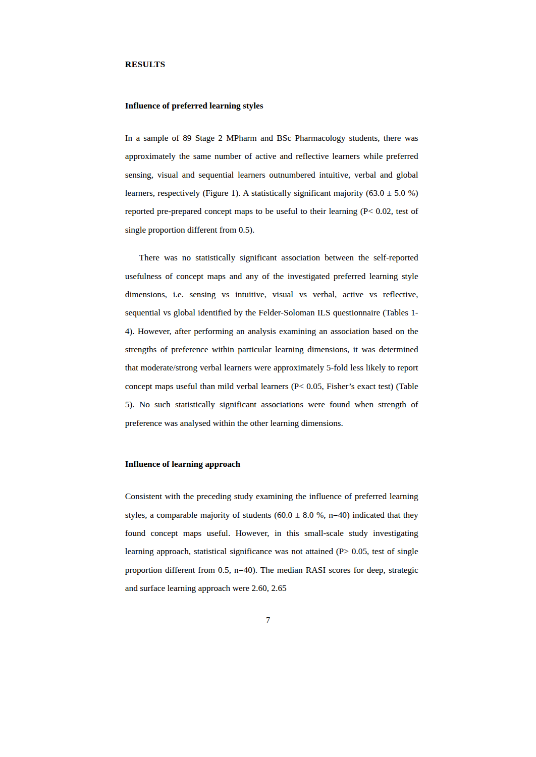RESULTS
Influence of preferred learning styles
In a sample of 89 Stage 2 MPharm and BSc Pharmacology students, there was approximately the same number of active and reflective learners while preferred sensing, visual and sequential learners outnumbered intuitive, verbal and global learners, respectively (Figure 1). A statistically significant majority (63.0 ± 5.0 %) reported pre-prepared concept maps to be useful to their learning (P< 0.02, test of single proportion different from 0.5).
There was no statistically significant association between the self-reported usefulness of concept maps and any of the investigated preferred learning style dimensions, i.e. sensing vs intuitive, visual vs verbal, active vs reflective, sequential vs global identified by the Felder-Soloman ILS questionnaire (Tables 1-4). However, after performing an analysis examining an association based on the strengths of preference within particular learning dimensions, it was determined that moderate/strong verbal learners were approximately 5-fold less likely to report concept maps useful than mild verbal learners (P< 0.05, Fisher’s exact test) (Table 5). No such statistically significant associations were found when strength of preference was analysed within the other learning dimensions.
Influence of learning approach
Consistent with the preceding study examining the influence of preferred learning styles, a comparable majority of students (60.0 ± 8.0 %, n=40) indicated that they found concept maps useful. However, in this small-scale study investigating learning approach, statistical significance was not attained (P> 0.05, test of single proportion different from 0.5, n=40). The median RASI scores for deep, strategic and surface learning approach were 2.60, 2.65
7